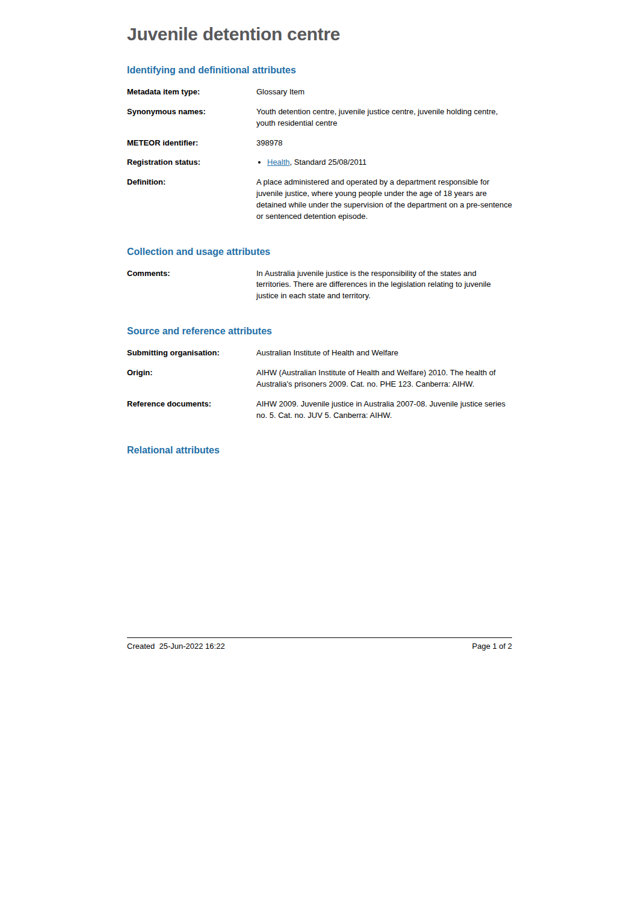Juvenile detention centre
Identifying and definitional attributes
| Metadata item type: | Glossary Item |
| Synonymous names: | Youth detention centre, juvenile justice centre, juvenile holding centre, youth residential centre |
| METEOR identifier: | 398978 |
| Registration status: | Health , Standard 25/08/2011 |
| Definition: | A place administered and operated by a department responsible for juvenile justice, where young people under the age of 18 years are detained while under the supervision of the department on a pre-sentence or sentenced detention episode. |
Collection and usage attributes
| Comments: | In Australia juvenile justice is the responsibility of the states and territories. There are differences in the legislation relating to juvenile justice in each state and territory. |
Source and reference attributes
| Submitting organisation: | Australian Institute of Health and Welfare |
| Origin: | AIHW (Australian Institute of Health and Welfare) 2010. The health of Australia's prisoners 2009. Cat. no. PHE 123. Canberra: AIHW. |
| Reference documents: | AIHW 2009. Juvenile justice in Australia 2007-08. Juvenile justice series no. 5. Cat. no. JUV 5. Canberra: AIHW. |
Relational attributes
Created 25-Jun-2022 16:22 Page 1 of 2